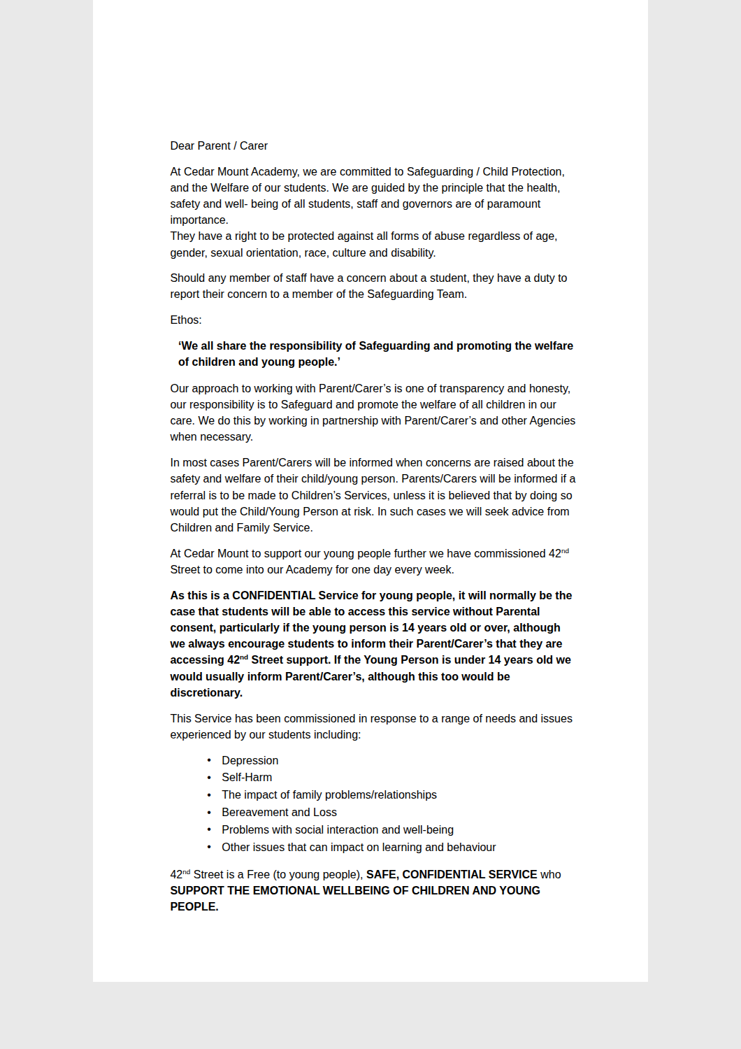Dear Parent / Carer
At Cedar Mount Academy, we are committed to Safeguarding / Child Protection, and the Welfare of our students. We are guided by the principle that the health, safety and well- being of all students, staff and governors are of paramount importance.
They have a right to be protected against all forms of abuse regardless of age, gender, sexual orientation, race, culture and disability.
Should any member of staff have a concern about a student, they have a duty to report their concern to a member of the Safeguarding Team.
Ethos:
‘We all share the responsibility of Safeguarding and promoting the welfare of children and young people.’
Our approach to working with Parent/Carer’s is one of transparency and honesty, our responsibility is to Safeguard and promote the welfare of all children in our care. We do this by working in partnership with Parent/Carer’s and other Agencies when necessary.
In most cases Parent/Carers will be informed when concerns are raised about the safety and welfare of their child/young person. Parents/Carers will be informed if a referral is to be made to Children’s Services, unless it is believed that by doing so would put the Child/Young Person at risk. In such cases we will seek advice from Children and Family Service.
At Cedar Mount to support our young people further we have commissioned 42nd Street to come into our Academy for one day every week.
As this is a CONFIDENTIAL Service for young people, it will normally be the case that students will be able to access this service without Parental consent, particularly if the young person is 14 years old or over, although we always encourage students to inform their Parent/Carer’s that they are accessing 42nd Street support. If the Young Person is under 14 years old we would usually inform Parent/Carer’s, although this too would be discretionary.
This Service has been commissioned in response to a range of needs and issues experienced by our students including:
Depression
Self-Harm
The impact of family problems/relationships
Bereavement and Loss
Problems with social interaction and well-being
Other issues that can impact on learning and behaviour
42nd Street is a Free (to young people), SAFE, CONFIDENTIAL SERVICE who SUPPORT THE EMOTIONAL WELLBEING OF CHILDREN AND YOUNG PEOPLE.